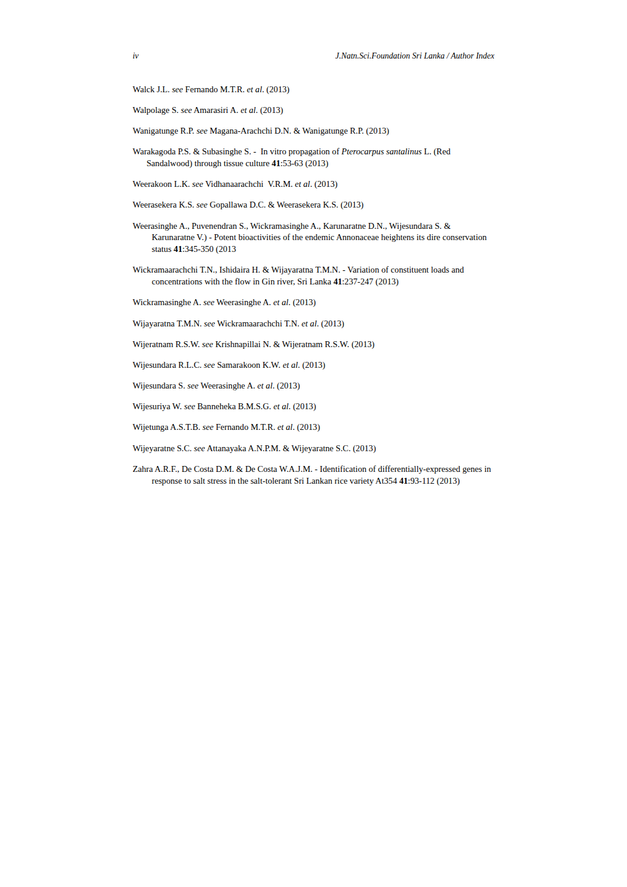iv J.Natn.Sci.Foundation Sri Lanka / Author Index
Walck J.L. see Fernando M.T.R. et al. (2013)
Walpolage S. see Amarasiri A. et al. (2013)
Wanigatunge R.P. see Magana-Arachchi D.N. & Wanigatunge R.P. (2013)
Warakagoda P.S. & Subasinghe S. - In vitro propagation of Pterocarpus santalinus L. (Red Sandalwood) through tissue culture 41:53-63 (2013)
Weerakoon L.K. see Vidhanaarachchi V.R.M. et al. (2013)
Weerasekera K.S. see Gopallawa D.C. & Weerasekera K.S. (2013)
Weerasinghe A., Puvenendran S., Wickramasinghe A., Karunaratne D.N., Wijesundara S. & Karunaratne V.) - Potent bioactivities of the endemic Annonaceae heightens its dire conservation status 41:345-350 (2013
Wickramaarachchi T.N., Ishidaira H. & Wijayaratna T.M.N. - Variation of constituent loads and concentrations with the flow in Gin river, Sri Lanka 41:237-247 (2013)
Wickramasinghe A. see Weerasinghe A. et al. (2013)
Wijayaratna T.M.N. see Wickramaarachchi T.N. et al. (2013)
Wijeratnam R.S.W. see Krishnapillai N. & Wijeratnam R.S.W. (2013)
Wijesundara R.L.C. see Samarakoon K.W. et al. (2013)
Wijesundara S. see Weerasinghe A. et al. (2013)
Wijesuriya W. see Banneheka B.M.S.G. et al. (2013)
Wijetunga A.S.T.B. see Fernando M.T.R. et al. (2013)
Wijeyaratne S.C. see Attanayaka A.N.P.M. & Wijeyaratne S.C. (2013)
Zahra A.R.F., De Costa D.M. & De Costa W.A.J.M. - Identification of differentially-expressed genes in response to salt stress in the salt-tolerant Sri Lankan rice variety At354 41:93-112 (2013)